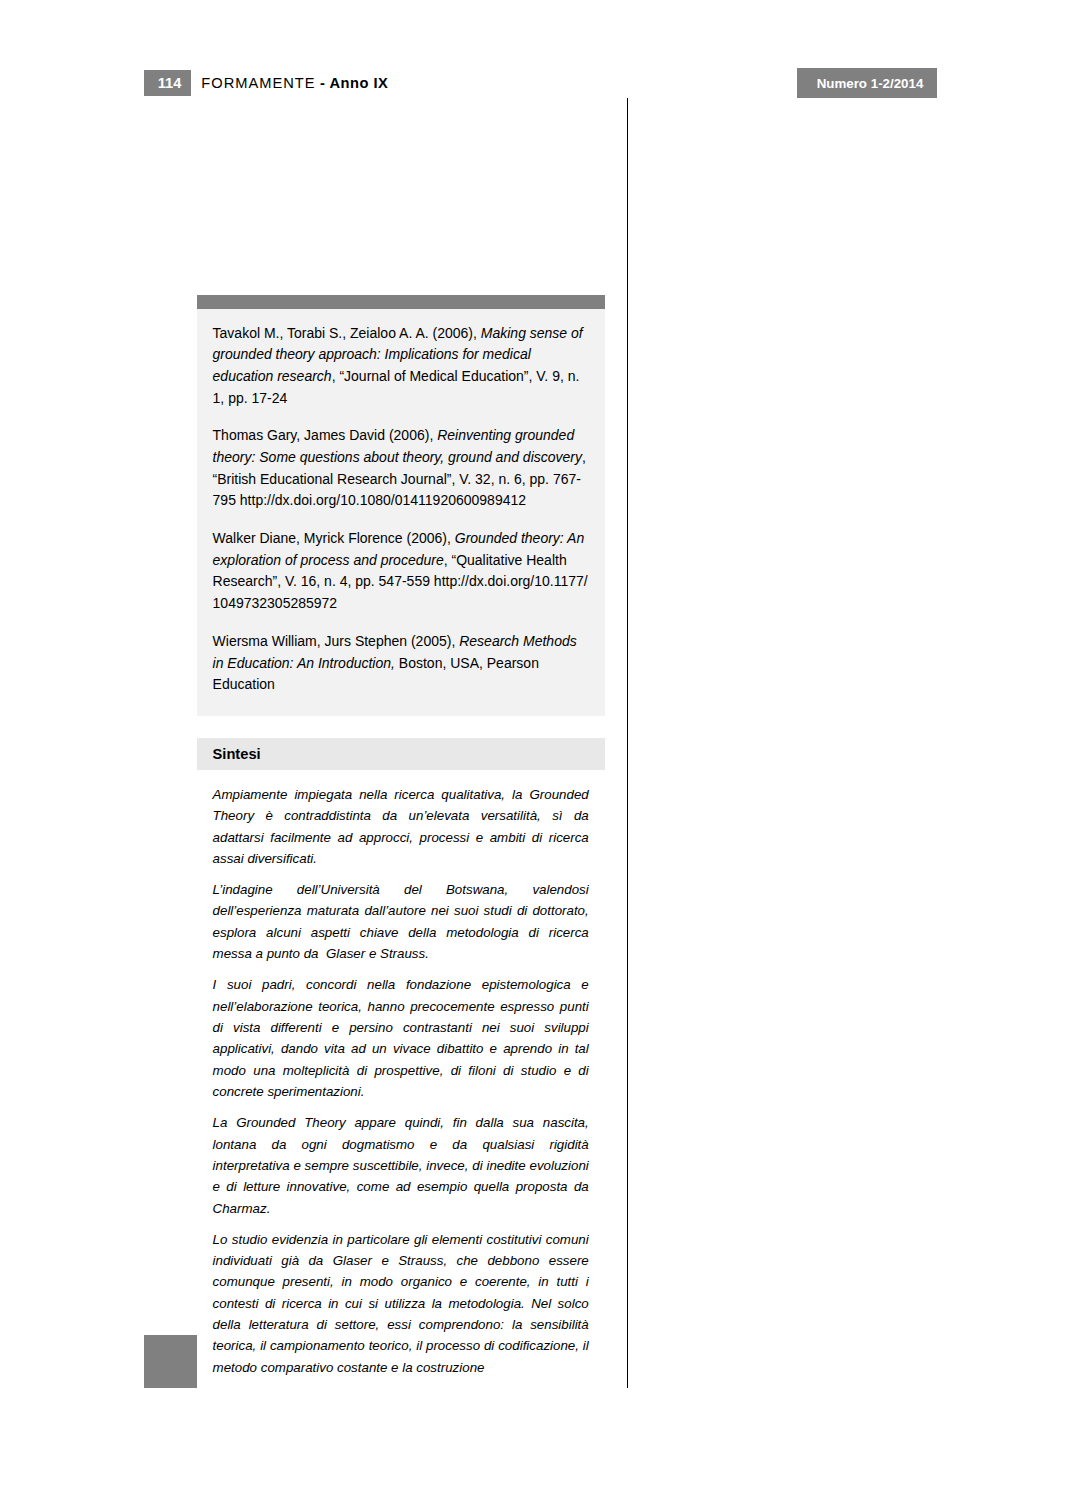114
FORMAMENTE - Anno IX
Numero 1-2/2014
Tavakol M., Torabi S., Zeialoo A. A. (2006), Making sense of grounded theory approach: Implications for medical education research, “Journal of Medical Education”, V. 9, n. 1, pp. 17-24
Thomas Gary, James David (2006), Reinventing grounded theory: Some questions about theory, ground and discovery, “British Educational Research Journal”, V. 32, n. 6, pp. 767-795 http://dx.doi.org/10.1080/01411920600989412
Walker Diane, Myrick Florence (2006), Grounded theory: An exploration of process and procedure, “Qualitative Health Research”, V. 16, n. 4, pp. 547-559 http://dx.doi.org/10.1177/1049732305285972
Wiersma William, Jurs Stephen (2005), Research Methods in Education: An Introduction, Boston, USA, Pearson Education
Sintesi
Ampiamente impiegata nella ricerca qualitativa, la Grounded Theory è contraddistinta da un’elevata versatilità, sì da adattarsi facilmente ad approcci, processi e ambiti di ricerca assai diversificati.
L’indagine dell’Università del Botswana, valendosi dell’esperienza maturata dall’autore nei suoi studi di dottorato, esplora alcuni aspetti chiave della metodologia di ricerca messa a punto da Glaser e Strauss.
I suoi padri, concordi nella fondazione epistemologica e nell’elaborazione teorica, hanno precocemente espresso punti di vista differenti e persino contrastanti nei suoi sviluppi applicativi, dando vita ad un vivace dibattito e aprendo in tal modo una molteplicità di prospettive, di filoni di studio e di concrete sperimentazioni.
La Grounded Theory appare quindi, fin dalla sua nascita, lontana da ogni dogmatismo e da qualsiasi rigidità interpretativa e sempre suscettibile, invece, di inedite evoluzioni e di letture innovative, come ad esempio quella proposta da Charmaz.
Lo studio evidenzia in particolare gli elementi costitutivi comuni individuati già da Glaser e Strauss, che debbono essere comunque presenti, in modo organico e coerente, in tutti i contesti di ricerca in cui si utilizza la metodologia. Nel solco della letteratura di settore, essi comprendono: la sensibilità teorica, il campionamento teorico, il processo di codificazione, il metodo comparativo costante e la costruzione